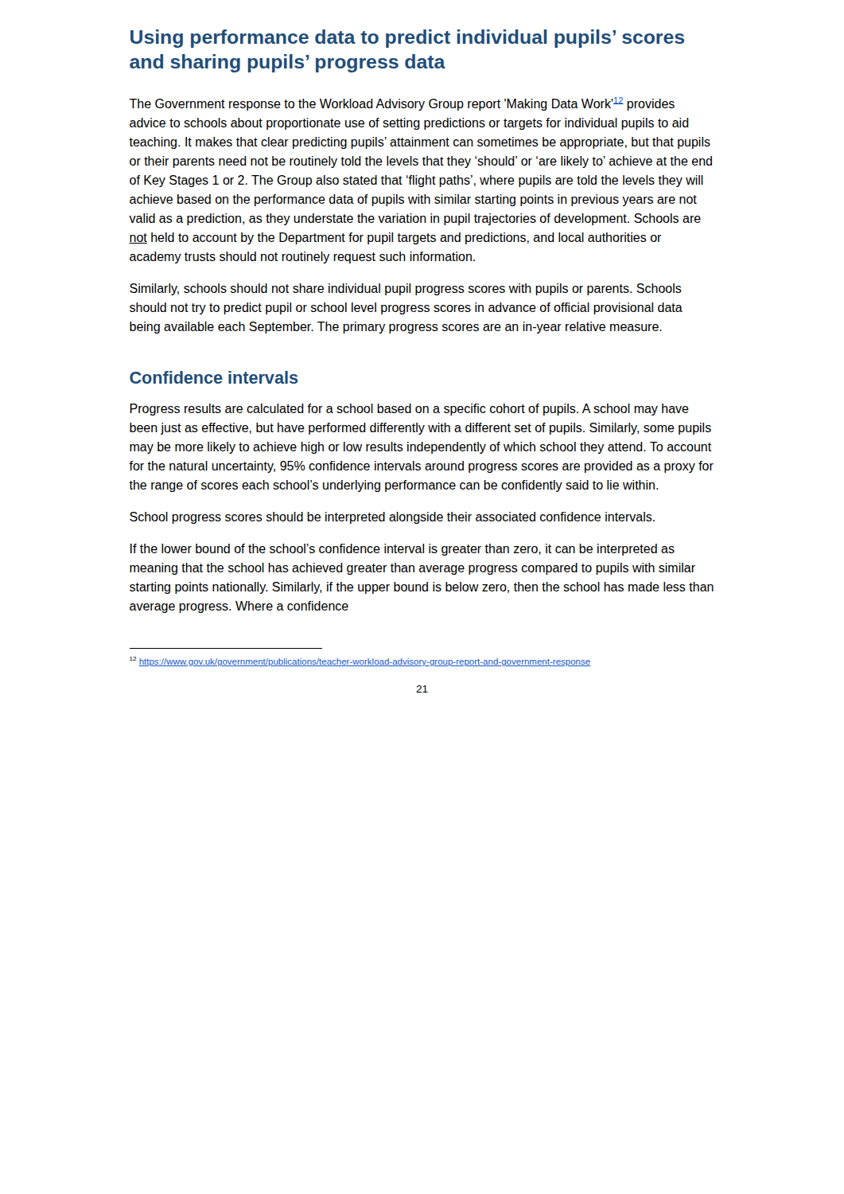Using performance data to predict individual pupils’ scores and sharing pupils’ progress data
The Government response to the Workload Advisory Group report 'Making Data Work'12 provides advice to schools about proportionate use of setting predictions or targets for individual pupils to aid teaching. It makes that clear predicting pupils’ attainment can sometimes be appropriate, but that pupils or their parents need not be routinely told the levels that they ‘should’ or ‘are likely to’ achieve at the end of Key Stages 1 or 2. The Group also stated that ‘flight paths’, where pupils are told the levels they will achieve based on the performance data of pupils with similar starting points in previous years are not valid as a prediction, as they understate the variation in pupil trajectories of development. Schools are not held to account by the Department for pupil targets and predictions, and local authorities or academy trusts should not routinely request such information.
Similarly, schools should not share individual pupil progress scores with pupils or parents. Schools should not try to predict pupil or school level progress scores in advance of official provisional data being available each September. The primary progress scores are an in-year relative measure.
Confidence intervals
Progress results are calculated for a school based on a specific cohort of pupils. A school may have been just as effective, but have performed differently with a different set of pupils. Similarly, some pupils may be more likely to achieve high or low results independently of which school they attend. To account for the natural uncertainty, 95% confidence intervals around progress scores are provided as a proxy for the range of scores each school’s underlying performance can be confidently said to lie within.
School progress scores should be interpreted alongside their associated confidence intervals.
If the lower bound of the school’s confidence interval is greater than zero, it can be interpreted as meaning that the school has achieved greater than average progress compared to pupils with similar starting points nationally. Similarly, if the upper bound is below zero, then the school has made less than average progress. Where a confidence
12 https://www.gov.uk/government/publications/teacher-workload-advisory-group-report-and-government-response
21